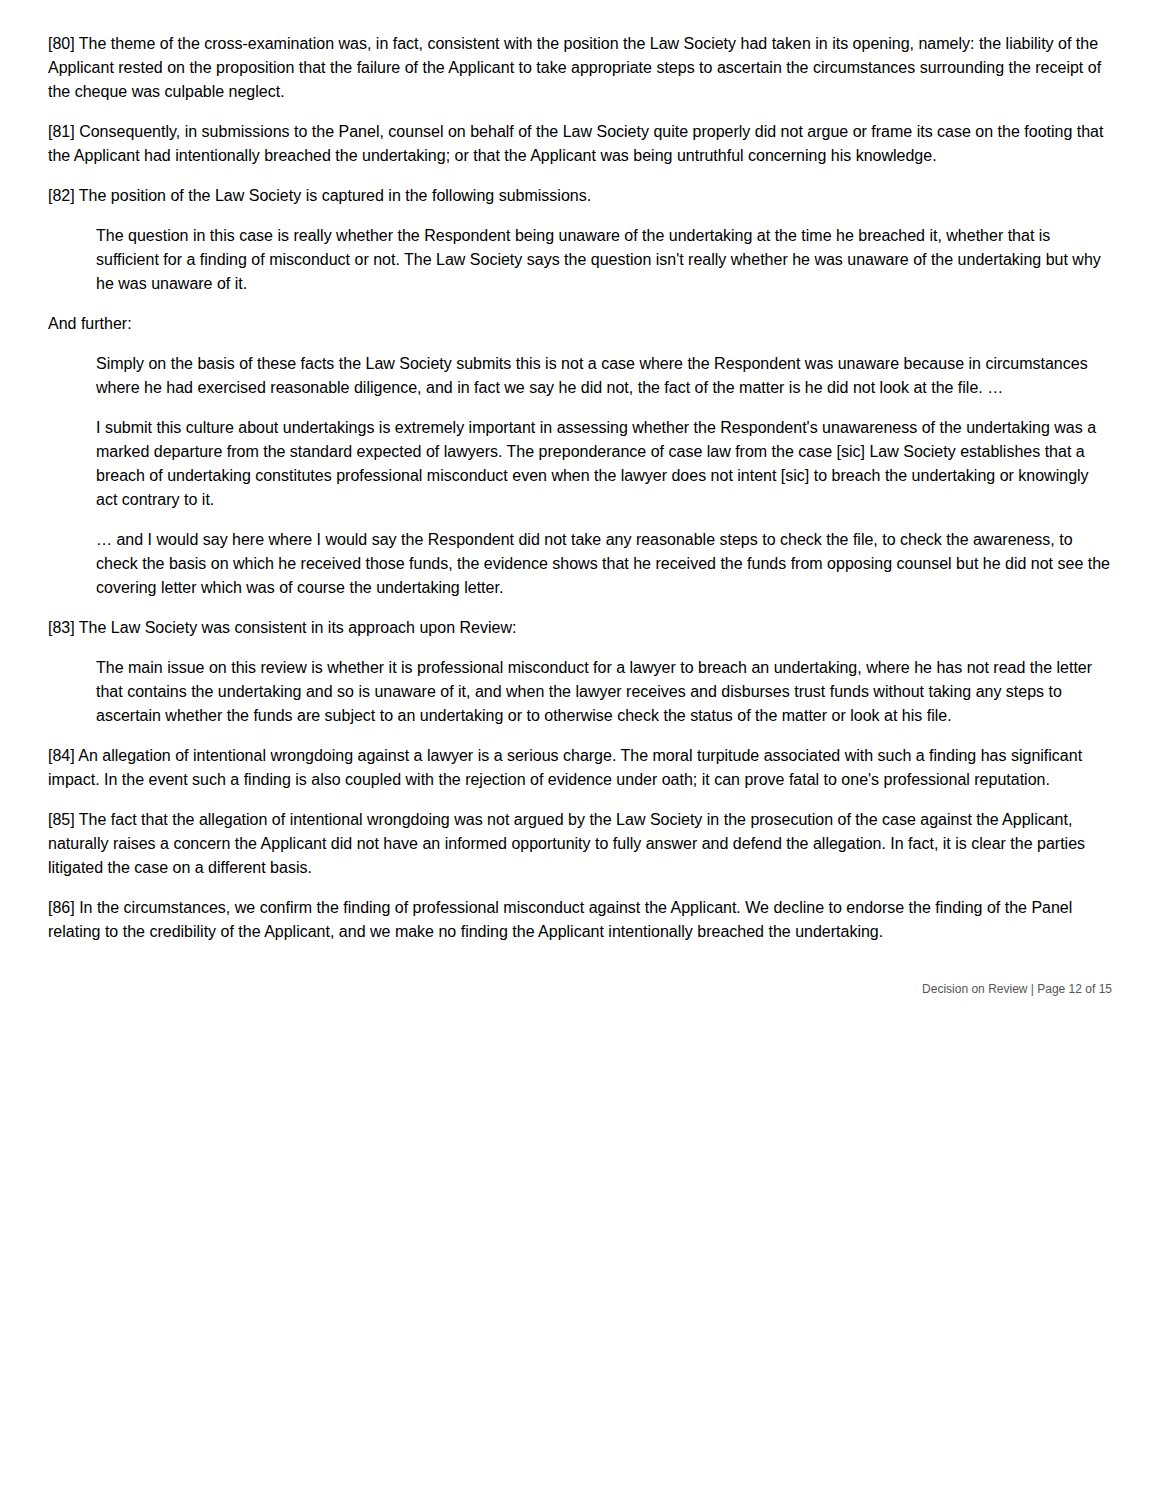[80] The theme of the cross-examination was, in fact, consistent with the position the Law Society had taken in its opening, namely: the liability of the Applicant rested on the proposition that the failure of the Applicant to take appropriate steps to ascertain the circumstances surrounding the receipt of the cheque was culpable neglect.
[81] Consequently, in submissions to the Panel, counsel on behalf of the Law Society quite properly did not argue or frame its case on the footing that the Applicant had intentionally breached the undertaking; or that the Applicant was being untruthful concerning his knowledge.
[82] The position of the Law Society is captured in the following submissions.
The question in this case is really whether the Respondent being unaware of the undertaking at the time he breached it, whether that is sufficient for a finding of misconduct or not. The Law Society says the question isn't really whether he was unaware of the undertaking but why he was unaware of it.
And further:
Simply on the basis of these facts the Law Society submits this is not a case where the Respondent was unaware because in circumstances where he had exercised reasonable diligence, and in fact we say he did not, the fact of the matter is he did not look at the file. …
I submit this culture about undertakings is extremely important in assessing whether the Respondent's unawareness of the undertaking was a marked departure from the standard expected of lawyers. The preponderance of case law from the case [sic] Law Society establishes that a breach of undertaking constitutes professional misconduct even when the lawyer does not intent [sic] to breach the undertaking or knowingly act contrary to it.
… and I would say here where I would say the Respondent did not take any reasonable steps to check the file, to check the awareness, to check the basis on which he received those funds, the evidence shows that he received the funds from opposing counsel but he did not see the covering letter which was of course the undertaking letter.
[83] The Law Society was consistent in its approach upon Review:
The main issue on this review is whether it is professional misconduct for a lawyer to breach an undertaking, where he has not read the letter that contains the undertaking and so is unaware of it, and when the lawyer receives and disburses trust funds without taking any steps to ascertain whether the funds are subject to an undertaking or to otherwise check the status of the matter or look at his file.
[84] An allegation of intentional wrongdoing against a lawyer is a serious charge. The moral turpitude associated with such a finding has significant impact. In the event such a finding is also coupled with the rejection of evidence under oath; it can prove fatal to one's professional reputation.
[85] The fact that the allegation of intentional wrongdoing was not argued by the Law Society in the prosecution of the case against the Applicant, naturally raises a concern the Applicant did not have an informed opportunity to fully answer and defend the allegation. In fact, it is clear the parties litigated the case on a different basis.
[86] In the circumstances, we confirm the finding of professional misconduct against the Applicant. We decline to endorse the finding of the Panel relating to the credibility of the Applicant, and we make no finding the Applicant intentionally breached the undertaking.
Decision on Review | Page 12 of 15